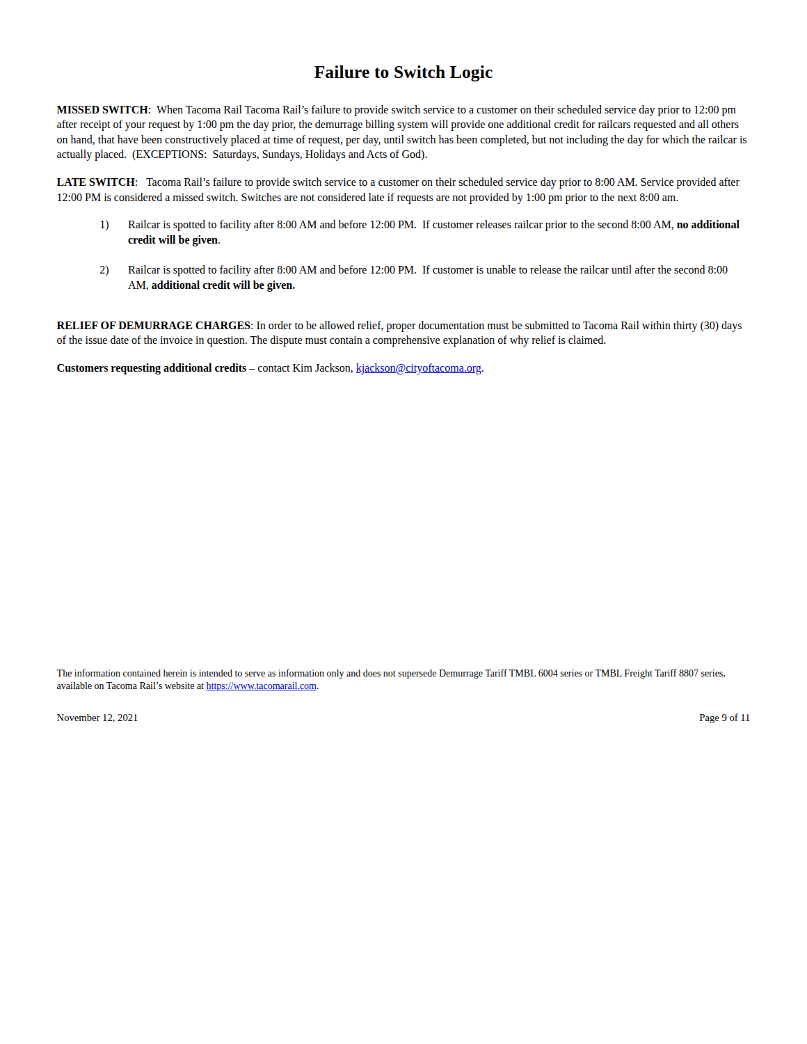Failure to Switch Logic
MISSED SWITCH: When Tacoma Rail Tacoma Rail’s failure to provide switch service to a customer on their scheduled service day prior to 12:00 pm after receipt of your request by 1:00 pm the day prior, the demurrage billing system will provide one additional credit for railcars requested and all others on hand, that have been constructively placed at time of request, per day, until switch has been completed, but not including the day for which the railcar is actually placed. (EXCEPTIONS: Saturdays, Sundays, Holidays and Acts of God).
LATE SWITCH: Tacoma Rail’s failure to provide switch service to a customer on their scheduled service day prior to 8:00 AM. Service provided after 12:00 PM is considered a missed switch. Switches are not considered late if requests are not provided by 1:00 pm prior to the next 8:00 am.
Railcar is spotted to facility after 8:00 AM and before 12:00 PM. If customer releases railcar prior to the second 8:00 AM, no additional credit will be given.
Railcar is spotted to facility after 8:00 AM and before 12:00 PM. If customer is unable to release the railcar until after the second 8:00 AM, additional credit will be given.
RELIEF OF DEMURRAGE CHARGES: In order to be allowed relief, proper documentation must be submitted to Tacoma Rail within thirty (30) days of the issue date of the invoice in question. The dispute must contain a comprehensive explanation of why relief is claimed.
Customers requesting additional credits – contact Kim Jackson, kjackson@cityoftacoma.org.
The information contained herein is intended to serve as information only and does not supersede Demurrage Tariff TMBL 6004 series or TMBL Freight Tariff 8807 series, available on Tacoma Rail’s website at https://www.tacomarail.com.
November 12, 2021 Page 9 of 11